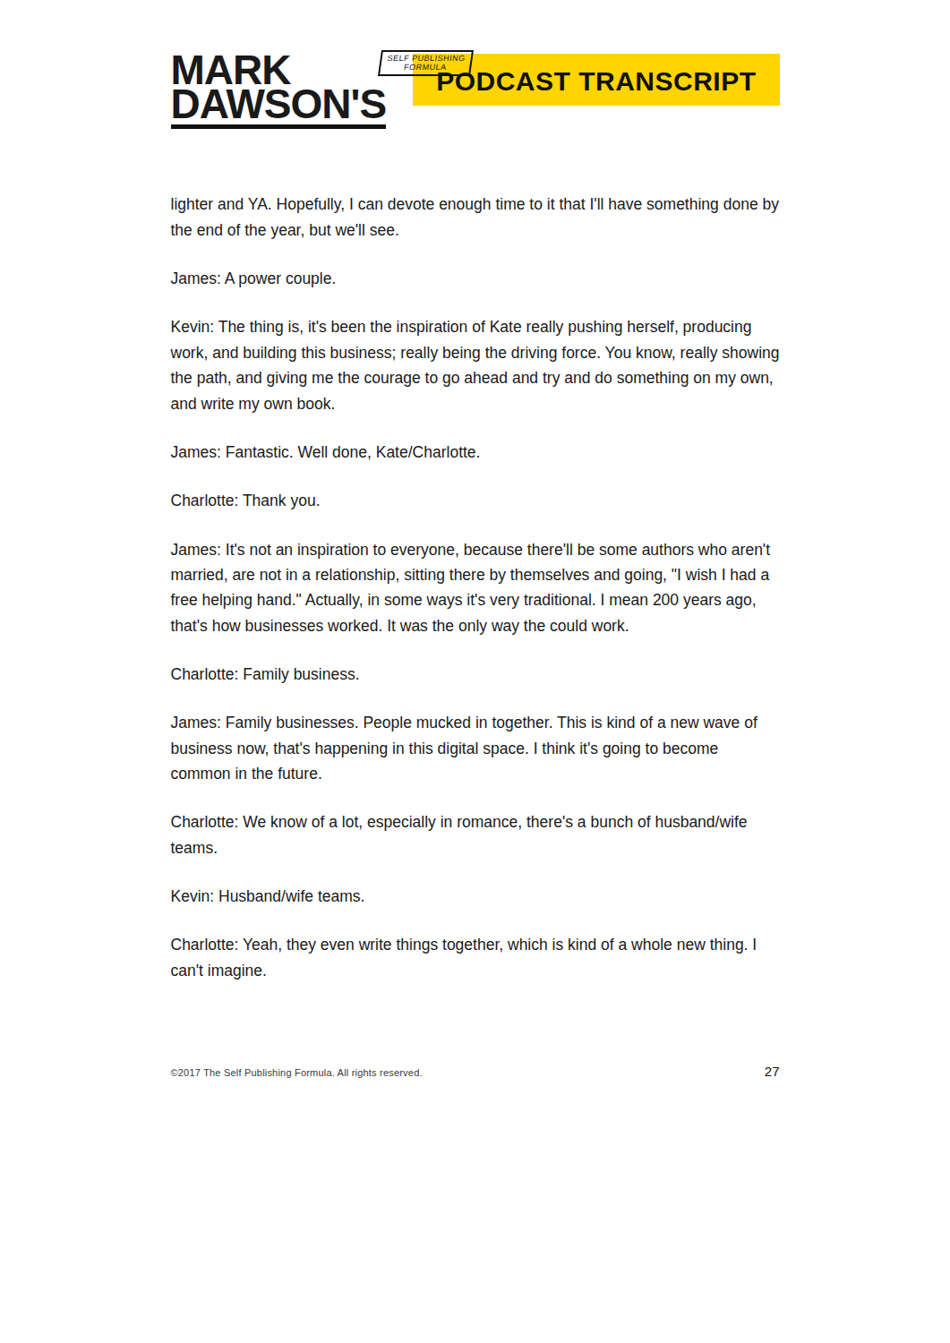Mark Dawson's Self Publishing Formula
Podcast Transcript
lighter and YA. Hopefully, I can devote enough time to it that I'll have something done by the end of the year, but we'll see.
James: A power couple.
Kevin: The thing is, it's been the inspiration of Kate really pushing herself, producing work, and building this business; really being the driving force. You know, really showing the path, and giving me the courage to go ahead and try and do something on my own, and write my own book.
James: Fantastic. Well done, Kate/Charlotte.
Charlotte: Thank you.
James: It's not an inspiration to everyone, because there'll be some authors who aren't married, are not in a relationship, sitting there by themselves and going, "I wish I had a free helping hand." Actually, in some ways it's very traditional. I mean 200 years ago, that's how businesses worked. It was the only way the could work.
Charlotte: Family business.
James: Family businesses. People mucked in together. This is kind of a new wave of business now, that's happening in this digital space. I think it's going to become common in the future.
Charlotte: We know of a lot, especially in romance, there's a bunch of husband/wife teams.
Kevin: Husband/wife teams.
Charlotte: Yeah, they even write things together, which is kind of a whole new thing. I can't imagine.
©2017 The Self Publishing Formula. All rights reserved.
27